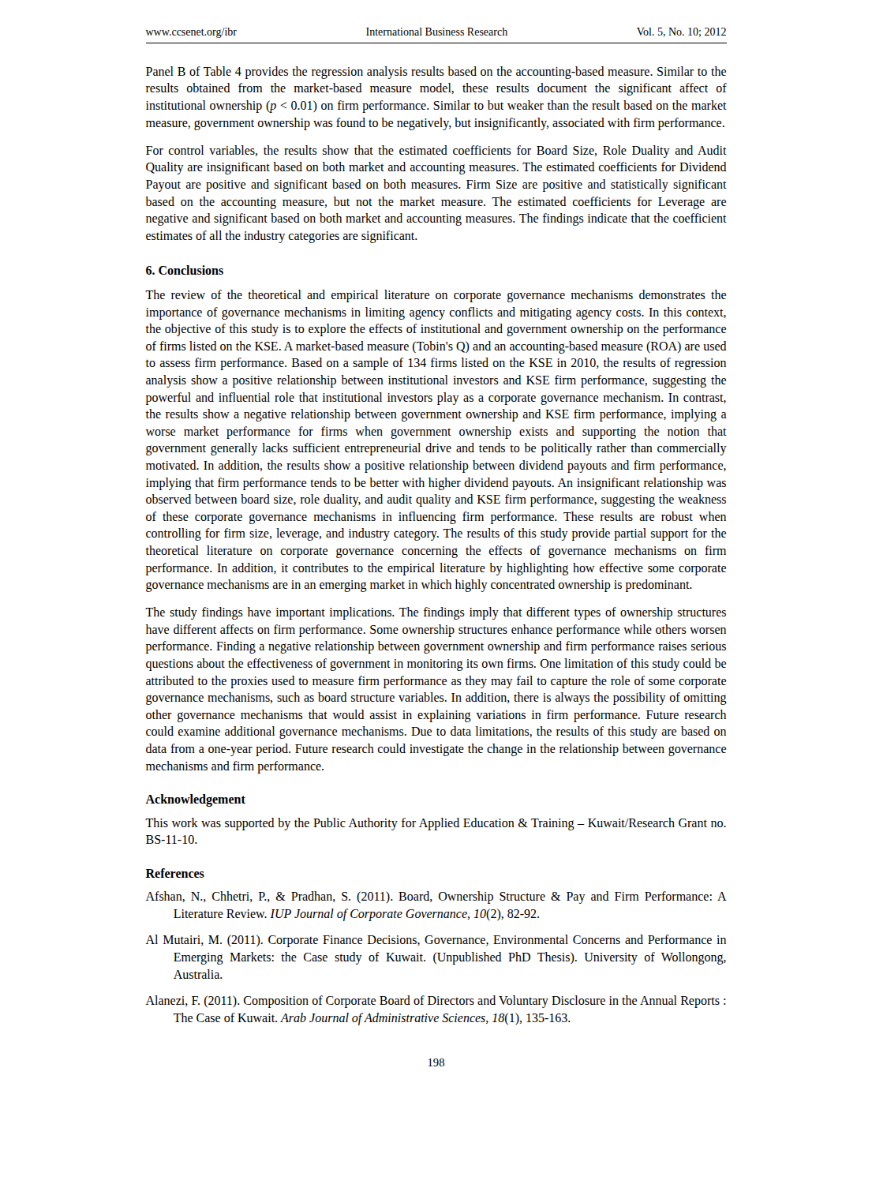www.ccsenet.org/ibr International Business Research Vol. 5, No. 10; 2012
Panel B of Table 4 provides the regression analysis results based on the accounting-based measure. Similar to the results obtained from the market-based measure model, these results document the significant affect of institutional ownership (p < 0.01) on firm performance. Similar to but weaker than the result based on the market measure, government ownership was found to be negatively, but insignificantly, associated with firm performance.
For control variables, the results show that the estimated coefficients for Board Size, Role Duality and Audit Quality are insignificant based on both market and accounting measures. The estimated coefficients for Dividend Payout are positive and significant based on both measures. Firm Size are positive and statistically significant based on the accounting measure, but not the market measure. The estimated coefficients for Leverage are negative and significant based on both market and accounting measures. The findings indicate that the coefficient estimates of all the industry categories are significant.
6. Conclusions
The review of the theoretical and empirical literature on corporate governance mechanisms demonstrates the importance of governance mechanisms in limiting agency conflicts and mitigating agency costs. In this context, the objective of this study is to explore the effects of institutional and government ownership on the performance of firms listed on the KSE. A market-based measure (Tobin's Q) and an accounting-based measure (ROA) are used to assess firm performance. Based on a sample of 134 firms listed on the KSE in 2010, the results of regression analysis show a positive relationship between institutional investors and KSE firm performance, suggesting the powerful and influential role that institutional investors play as a corporate governance mechanism. In contrast, the results show a negative relationship between government ownership and KSE firm performance, implying a worse market performance for firms when government ownership exists and supporting the notion that government generally lacks sufficient entrepreneurial drive and tends to be politically rather than commercially motivated. In addition, the results show a positive relationship between dividend payouts and firm performance, implying that firm performance tends to be better with higher dividend payouts. An insignificant relationship was observed between board size, role duality, and audit quality and KSE firm performance, suggesting the weakness of these corporate governance mechanisms in influencing firm performance. These results are robust when controlling for firm size, leverage, and industry category. The results of this study provide partial support for the theoretical literature on corporate governance concerning the effects of governance mechanisms on firm performance. In addition, it contributes to the empirical literature by highlighting how effective some corporate governance mechanisms are in an emerging market in which highly concentrated ownership is predominant.
The study findings have important implications. The findings imply that different types of ownership structures have different affects on firm performance. Some ownership structures enhance performance while others worsen performance. Finding a negative relationship between government ownership and firm performance raises serious questions about the effectiveness of government in monitoring its own firms. One limitation of this study could be attributed to the proxies used to measure firm performance as they may fail to capture the role of some corporate governance mechanisms, such as board structure variables. In addition, there is always the possibility of omitting other governance mechanisms that would assist in explaining variations in firm performance. Future research could examine additional governance mechanisms. Due to data limitations, the results of this study are based on data from a one-year period. Future research could investigate the change in the relationship between governance mechanisms and firm performance.
Acknowledgement
This work was supported by the Public Authority for Applied Education & Training – Kuwait/Research Grant no. BS-11-10.
References
Afshan, N., Chhetri, P., & Pradhan, S. (2011). Board, Ownership Structure & Pay and Firm Performance: A Literature Review. IUP Journal of Corporate Governance, 10(2), 82-92.
Al Mutairi, M. (2011). Corporate Finance Decisions, Governance, Environmental Concerns and Performance in Emerging Markets: the Case study of Kuwait. (Unpublished PhD Thesis). University of Wollongong, Australia.
Alanezi, F. (2011). Composition of Corporate Board of Directors and Voluntary Disclosure in the Annual Reports : The Case of Kuwait. Arab Journal of Administrative Sciences, 18(1), 135-163.
198